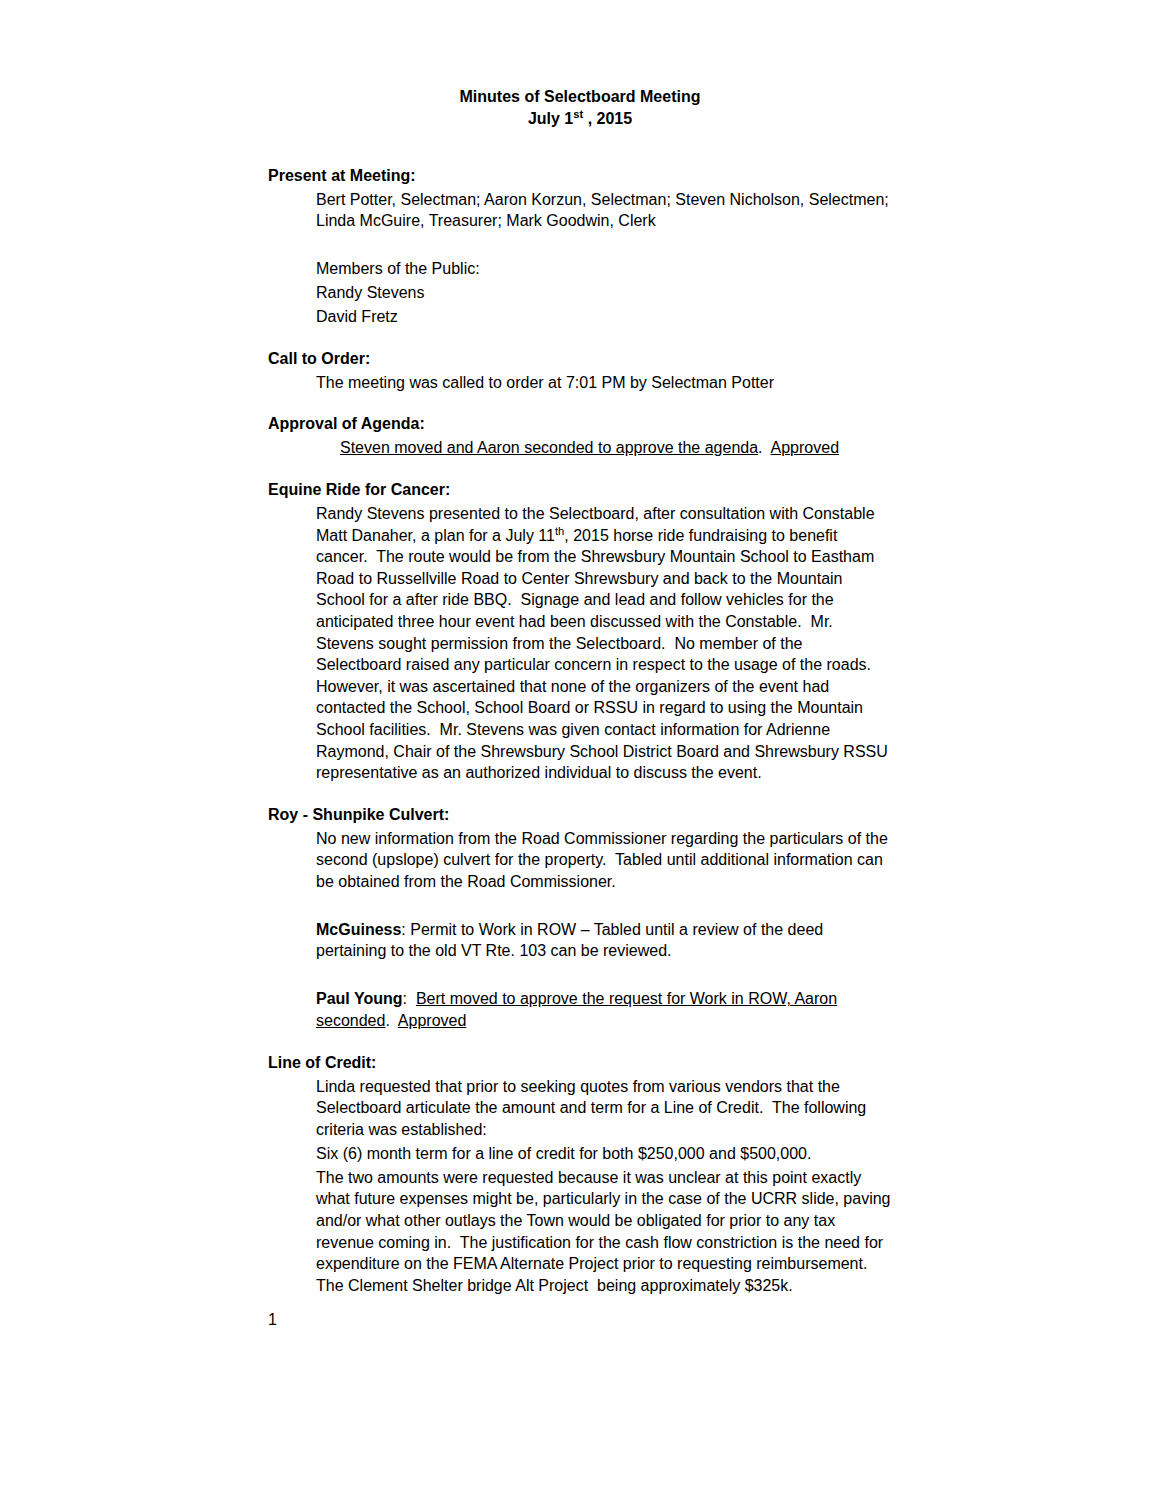Minutes of Selectboard Meeting
July 1st , 2015
Present at Meeting:
Bert Potter, Selectman; Aaron Korzun, Selectman; Steven Nicholson, Selectmen; Linda McGuire, Treasurer; Mark Goodwin, Clerk
Members of the Public:
Randy Stevens
David Fretz
Call to Order:
The meeting was called to order at 7:01 PM by Selectman Potter
Approval of Agenda:
Steven moved and Aaron seconded to approve the agenda. Approved
Equine Ride for Cancer:
Randy Stevens presented to the Selectboard, after consultation with Constable Matt Danaher, a plan for a July 11th, 2015 horse ride fundraising to benefit cancer. The route would be from the Shrewsbury Mountain School to Eastham Road to Russellville Road to Center Shrewsbury and back to the Mountain School for a after ride BBQ. Signage and lead and follow vehicles for the anticipated three hour event had been discussed with the Constable. Mr. Stevens sought permission from the Selectboard. No member of the Selectboard raised any particular concern in respect to the usage of the roads. However, it was ascertained that none of the organizers of the event had contacted the School, School Board or RSSU in regard to using the Mountain School facilities. Mr. Stevens was given contact information for Adrienne Raymond, Chair of the Shrewsbury School District Board and Shrewsbury RSSU representative as an authorized individual to discuss the event.
Roy - Shunpike Culvert:
No new information from the Road Commissioner regarding the particulars of the second (upslope) culvert for the property. Tabled until additional information can be obtained from the Road Commissioner.
McGuiness: Permit to Work in ROW – Tabled until a review of the deed pertaining to the old VT Rte. 103 can be reviewed.
Paul Young: Bert moved to approve the request for Work in ROW, Aaron seconded. Approved
Line of Credit:
Linda requested that prior to seeking quotes from various vendors that the Selectboard articulate the amount and term for a Line of Credit. The following criteria was established:
Six (6) month term for a line of credit for both $250,000 and $500,000.
The two amounts were requested because it was unclear at this point exactly what future expenses might be, particularly in the case of the UCRR slide, paving and/or what other outlays the Town would be obligated for prior to any tax revenue coming in. The justification for the cash flow constriction is the need for expenditure on the FEMA Alternate Project prior to requesting reimbursement. The Clement Shelter bridge Alt Project being approximately $325k.
1